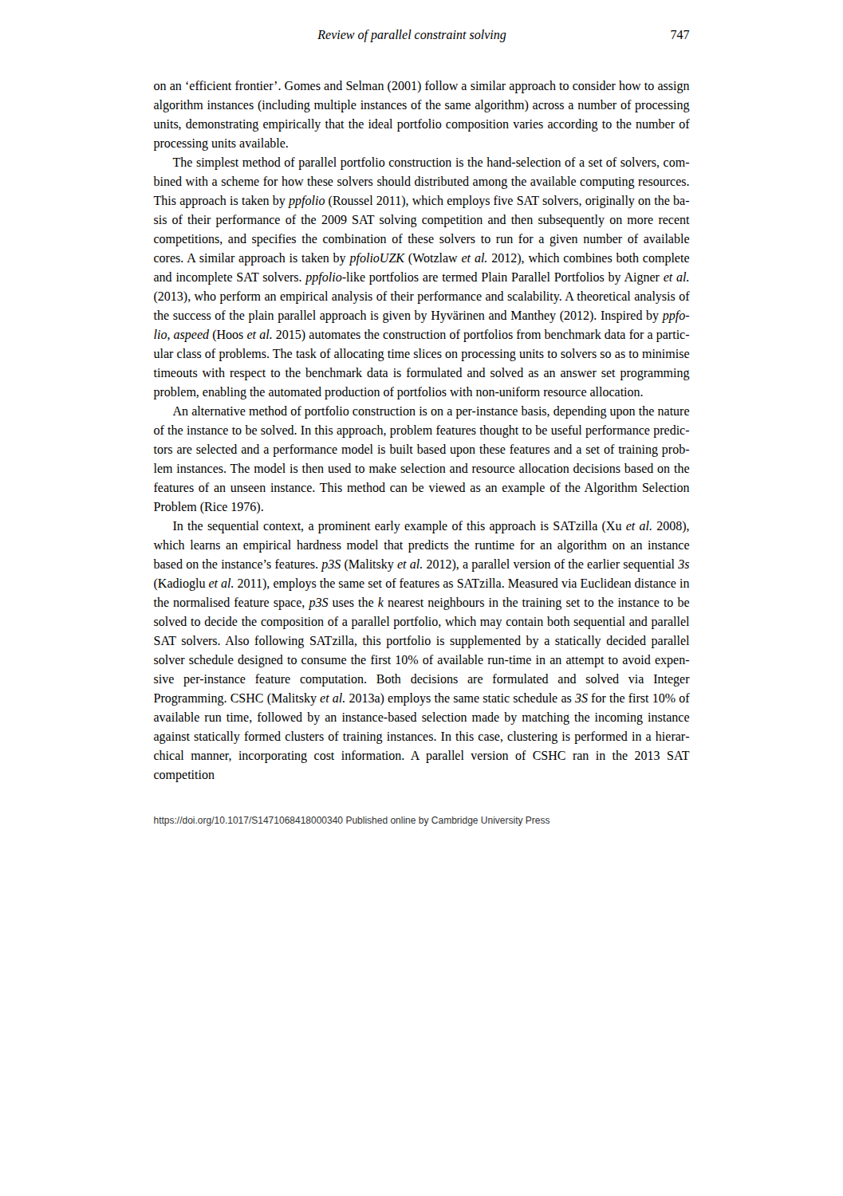Review of parallel constraint solving 747
on an ‘efficient frontier’. Gomes and Selman (2001) follow a similar approach to consider how to assign algorithm instances (including multiple instances of the same algorithm) across a number of processing units, demonstrating empirically that the ideal portfolio composition varies according to the number of processing units available.
The simplest method of parallel portfolio construction is the hand-selection of a set of solvers, combined with a scheme for how these solvers should distributed among the available computing resources. This approach is taken by ppfolio (Roussel 2011), which employs five SAT solvers, originally on the basis of their performance of the 2009 SAT solving competition and then subsequently on more recent competitions, and specifies the combination of these solvers to run for a given number of available cores. A similar approach is taken by pfolioUZK (Wotzlaw et al. 2012), which combines both complete and incomplete SAT solvers. ppfolio-like portfolios are termed Plain Parallel Portfolios by Aigner et al. (2013), who perform an empirical analysis of their performance and scalability. A theoretical analysis of the success of the plain parallel approach is given by Hyvärinen and Manthey (2012). Inspired by ppfolio, aspeed (Hoos et al. 2015) automates the construction of portfolios from benchmark data for a particular class of problems. The task of allocating time slices on processing units to solvers so as to minimise timeouts with respect to the benchmark data is formulated and solved as an answer set programming problem, enabling the automated production of portfolios with non-uniform resource allocation.
An alternative method of portfolio construction is on a per-instance basis, depending upon the nature of the instance to be solved. In this approach, problem features thought to be useful performance predictors are selected and a performance model is built based upon these features and a set of training problem instances. The model is then used to make selection and resource allocation decisions based on the features of an unseen instance. This method can be viewed as an example of the Algorithm Selection Problem (Rice 1976).
In the sequential context, a prominent early example of this approach is SATzilla (Xu et al. 2008), which learns an empirical hardness model that predicts the runtime for an algorithm on an instance based on the instance’s features. p3S (Malitsky et al. 2012), a parallel version of the earlier sequential 3s (Kadioglu et al. 2011), employs the same set of features as SATzilla. Measured via Euclidean distance in the normalised feature space, p3S uses the k nearest neighbours in the training set to the instance to be solved to decide the composition of a parallel portfolio, which may contain both sequential and parallel SAT solvers. Also following SATzilla, this portfolio is supplemented by a statically decided parallel solver schedule designed to consume the first 10% of available run-time in an attempt to avoid expensive per-instance feature computation. Both decisions are formulated and solved via Integer Programming. CSHC (Malitsky et al. 2013a) employs the same static schedule as 3S for the first 10% of available run time, followed by an instance-based selection made by matching the incoming instance against statically formed clusters of training instances. In this case, clustering is performed in a hierarchical manner, incorporating cost information. A parallel version of CSHC ran in the 2013 SAT competition
https://doi.org/10.1017/S1471068418000340 Published online by Cambridge University Press